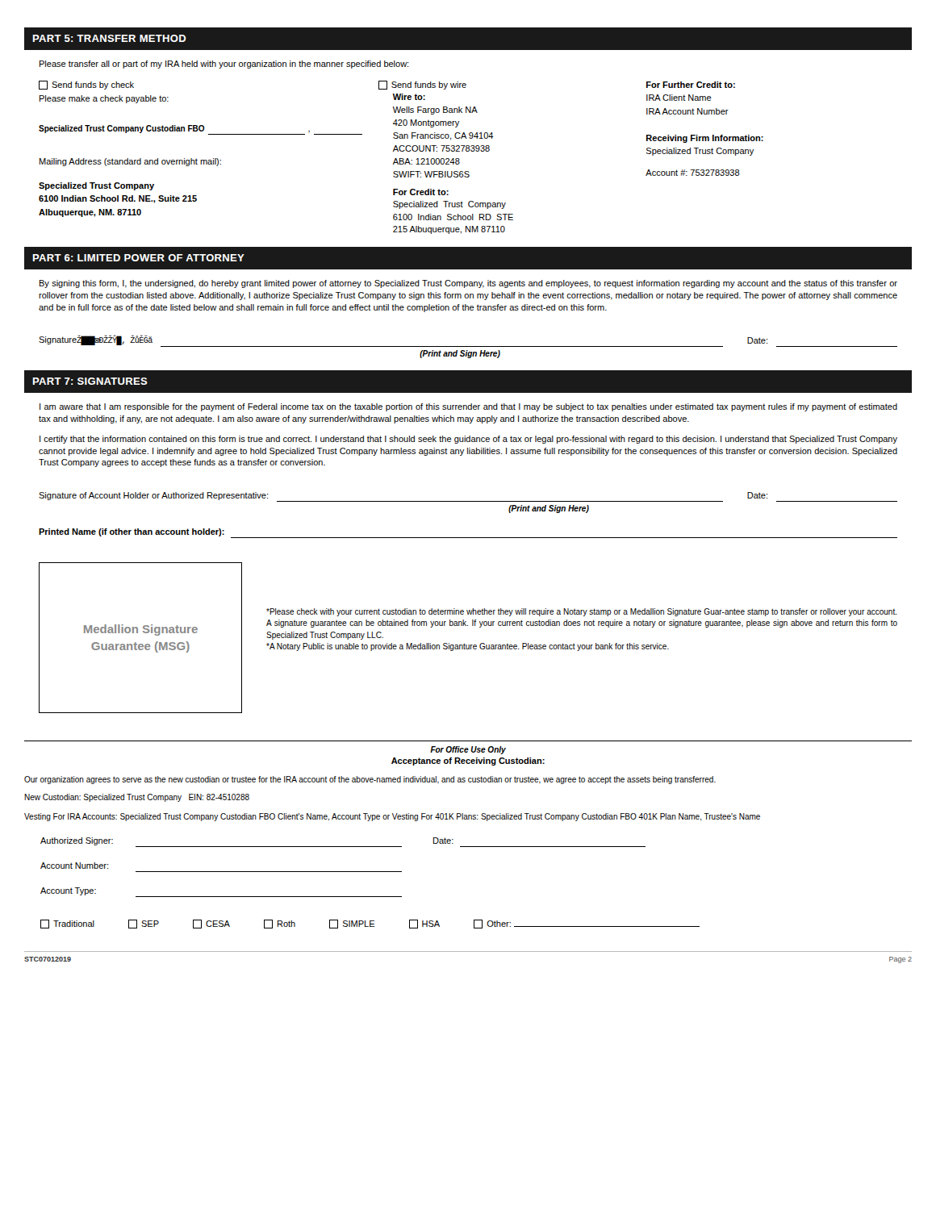PART 5: TRANSFER METHOD
Please transfer all or part of my IRA held with your organization in the manner specified below:
Send funds by check
Please make a check payable to:
Specialized Trust Company Custodian FBO ,
Mailing Address (standard and overnight mail):
Specialized Trust Company
6100 Indian School Rd. NE., Suite 215
Albuquerque, NM. 87110
Send funds by wire
Wire to:
Wells Fargo Bank NA
420 Montgomery
San Francisco, CA 94104
ACCOUNT: 7532783938
ABA: 121000248
SWIFT: WFBIUS6S
For Credit to:
Specialized Trust Company
6100 Indian School RD STE
215 Albuquerque, NM 87110
For Further Credit to:
IRA Client Name
IRA Account Number
Receiving Firm Information:
Specialized Trust Company
Account #: 7532783938
PART 6: LIMITED POWER OF ATTORNEY
By signing this form, I, the undersigned, do hereby grant limited power of attorney to Specialized Trust Company, its agents and employees, to request information regarding my account and the status of this transfer or rollover from the custodian listed above. Additionally, I authorize Specialize Trust Company to sign this form on my behalf in the event corrections, medallion or notary be required. The power of attorney shall commence and be in full force as of the date listed below and shall remain in full force and effect until the completion of the transfer as direct-ed on this form.
SignatureŽ███⊠ĐŽŽŶ█‚ ŽůĚĞă Date:
(Print and Sign Here)
PART 7: SIGNATURES
I am aware that I am responsible for the payment of Federal income tax on the taxable portion of this surrender and that I may be subject to tax penalties under estimated tax payment rules if my payment of estimated tax and withholding, if any, are not adequate. I am also aware of any surrender/withdrawal penalties which may apply and I authorize the transaction described above.
I certify that the information contained on this form is true and correct. I understand that I should seek the guidance of a tax or legal pro-fessional with regard to this decision. I understand that Specialized Trust Company cannot provide legal advice. I indemnify and agree to hold Specialized Trust Company harmless against any liabilities. I assume full responsibility for the consequences of this transfer or conversion decision. Specialized Trust Company agrees to accept these funds as a transfer or conversion.
Signature of Account Holder or Authorized Representative: Date:
(Print and Sign Here)
Printed Name (if other than account holder):
Medallion Signature
Guarantee (MSG)
*Please check with your current custodian to determine whether they will require a Notary stamp or a Medallion Signature Guar-antee stamp to transfer or rollover your account. A signature guarantee can be obtained from your bank. If your current custodian does not require a notary or signature guarantee, please sign above and return this form to Specialized Trust Company LLC.
*A Notary Public is unable to provide a Medallion Siganture Guarantee. Please contact your bank for this service.
For Office Use Only
Acceptance of Receiving Custodian:
Our organization agrees to serve as the new custodian or trustee for the IRA account of the above-named individual, and as custodian or trustee, we agree to accept the assets being transferred.
New Custodian: Specialized Trust Company EIN: 82-4510288
Vesting For IRA Accounts: Specialized Trust Company Custodian FBO Client's Name, Account Type or Vesting For 401K Plans: Specialized Trust Company Custodian FBO 401K Plan Name, Trustee's Name
Authorized Signer: Date:
Account Number:
Account Type:
Traditional SEP CESA Roth SIMPLE HSA Other:
STC07012019 Page 2